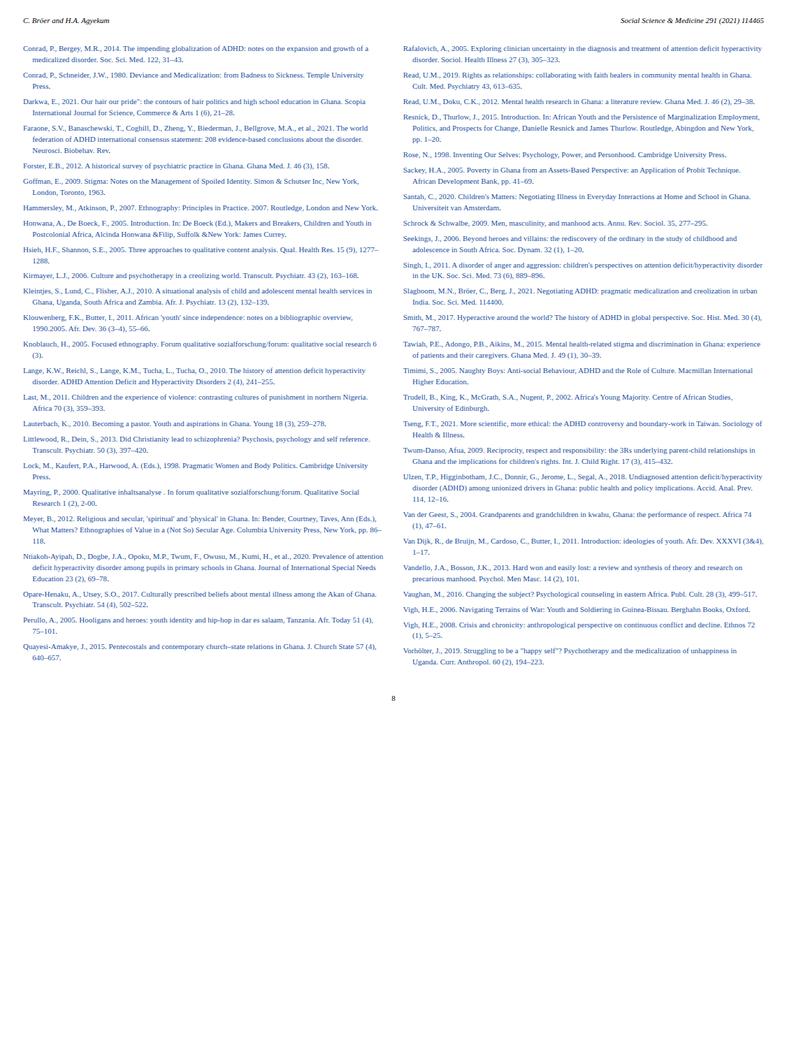C. Bröer and H.A. Agyekum Social Science & Medicine 291 (2021) 114465
Conrad, P., Bergey, M.R., 2014. The impending globalization of ADHD: notes on the expansion and growth of a medicalized disorder. Soc. Sci. Med. 122, 31–43.
Conrad, P., Schneider, J.W., 1980. Deviance and Medicalization: from Badness to Sickness. Temple University Press.
Darkwa, E., 2021. Our hair our pride": the contours of hair politics and high school education in Ghana. Scopia International Journal for Science, Commerce & Arts 1 (6), 21–28.
Faraone, S.V., Banaschewski, T., Coghill, D., Zheng, Y., Biederman, J., Bellgrove, M.A., et al., 2021. The world federation of ADHD international consensus statement: 208 evidence-based conclusions about the disorder. Neurosci. Biobehav. Rev.
Forster, E.B., 2012. A historical survey of psychiatric practice in Ghana. Ghana Med. J. 46 (3), 158.
Goffman, E., 2009. Stigma: Notes on the Management of Spoiled Identity. Simon & Schutser Inc, New York, London, Toronto, 1963.
Hammersley, M., Atkinson, P., 2007. Ethnography: Principles in Practice. 2007. Routledge, London and New York.
Honwana, A., De Boeck, F., 2005. Introduction. In: De Boeck (Ed.), Makers and Breakers, Children and Youth in Postcolonial Africa, Alcinda Honwana &Filip, Suffolk &New York: James Currey.
Hsieh, H.F., Shannon, S.E., 2005. Three approaches to qualitative content analysis. Qual. Health Res. 15 (9), 1277–1288.
Kirmayer, L.J., 2006. Culture and psychotherapy in a creolizing world. Transcult. Psychiatr. 43 (2), 163–168.
Kleintjes, S., Lund, C., Flisher, A.J., 2010. A situational analysis of child and adolescent mental health services in Ghana, Uganda, South Africa and Zambia. Afr. J. Psychiatr. 13 (2), 132–139.
Klouwenberg, F.K., Butter, I., 2011. African 'youth' since independence: notes on a bibliographic overview, 1990.2005. Afr. Dev. 36 (3–4), 55–66.
Knoblauch, H., 2005. Focused ethnography. Forum qualitative sozialforschung/forum: qualitative social research 6 (3).
Lange, K.W., Reichl, S., Lange, K.M., Tucha, L., Tucha, O., 2010. The history of attention deficit hyperactivity disorder. ADHD Attention Deficit and Hyperactivity Disorders 2 (4), 241–255.
Last, M., 2011. Children and the experience of violence: contrasting cultures of punishment in northern Nigeria. Africa 70 (3), 359–393.
Lauterbach, K., 2010. Becoming a pastor. Youth and aspirations in Ghana. Young 18 (3), 259–278.
Littlewood, R., Dein, S., 2013. Did Christianity lead to schizophrenia? Psychosis, psychology and self reference. Transcult. Psychiatr. 50 (3), 397–420.
Lock, M., Kaufert, P.A., Harwood, A. (Eds.), 1998. Pragmatic Women and Body Politics. Cambridge University Press.
Mayring, P., 2000. Qualitative inhaltsanalyse . In forum qualitative sozialforschung/forum. Qualitative Social Research 1 (2), 2-00.
Meyer, B., 2012. Religious and secular, 'spiritual' and 'physical' in Ghana. In: Bender, Courtney, Taves, Ann (Eds.), What Matters? Ethnographies of Value in a (Not So) Secular Age. Columbia University Press, New York, pp. 86–118.
Ntiakoh-Ayipah, D., Dogbe, J.A., Opoku, M.P., Twum, F., Owusu, M., Kumi, H., et al., 2020. Prevalence of attention deficit hyperactivity disorder among pupils in primary schools in Ghana. Journal of International Special Needs Education 23 (2), 69–78.
Opare-Henaku, A., Utsey, S.O., 2017. Culturally prescribed beliefs about mental illness among the Akan of Ghana. Transcult. Psychiatr. 54 (4), 502–522.
Perullo, A., 2005. Hooligans and heroes: youth identity and hip-hop in dar es salaam, Tanzania. Afr. Today 51 (4), 75–101.
Quayesi-Amakye, J., 2015. Pentecostals and contemporary church–state relations in Ghana. J. Church State 57 (4), 640–657.
Rafalovich, A., 2005. Exploring clinician uncertainty in the diagnosis and treatment of attention deficit hyperactivity disorder. Sociol. Health Illness 27 (3), 305–323.
Read, U.M., 2019. Rights as relationships: collaborating with faith healers in community mental health in Ghana. Cult. Med. Psychiatry 43, 613–635.
Read, U.M., Doku, C.K., 2012. Mental health research in Ghana: a literature review. Ghana Med. J. 46 (2), 29–38.
Resnick, D., Thurlow, J., 2015. Introduction. In: African Youth and the Persistence of Marginalization Employment, Politics, and Prospects for Change, Danielle Resnick and James Thurlow. Routledge, Abingdon and New York, pp. 1–20.
Rose, N., 1998. Inventing Our Selves: Psychology, Power, and Personhood. Cambridge University Press.
Sackey, H.A., 2005. Poverty in Ghana from an Assets-Based Perspective: an Application of Probit Technique. African Development Bank, pp. 41–69.
Santah, C., 2020. Children's Matters: Negotiating Illness in Everyday Interactions at Home and School in Ghana. Universiteit van Amsterdam.
Schrock & Schwalbe, 2009. Men, masculinity, and manhood acts. Annu. Rev. Sociol. 35, 277–295.
Seekings, J., 2006. Beyond heroes and villains: the rediscovery of the ordinary in the study of childhood and adolescence in South Africa. Soc. Dynam. 32 (1), 1–20.
Singh, I., 2011. A disorder of anger and aggression: children's perspectives on attention deficit/hyperactivity disorder in the UK. Soc. Sci. Med. 73 (6), 889–896.
Slagboom, M.N., Bröer, C., Berg, J., 2021. Negotiating ADHD: pragmatic medicalization and creolization in urban India. Soc. Sci. Med. 114400.
Smith, M., 2017. Hyperactive around the world? The history of ADHD in global perspective. Soc. Hist. Med. 30 (4), 767–787.
Tawiah, P.E., Adongo, P.B., Aikins, M., 2015. Mental health-related stigma and discrimination in Ghana: experience of patients and their caregivers. Ghana Med. J. 49 (1), 30–39.
Timimi, S., 2005. Naughty Boys: Anti-social Behaviour, ADHD and the Role of Culture. Macmillan International Higher Education.
Trudell, B., King, K., McGrath, S.A., Nugent, P., 2002. Africa's Young Majority. Centre of African Studies, University of Edinburgh.
Tseng, F.T., 2021. More scientific, more ethical: the ADHD controversy and boundary-work in Taiwan. Sociology of Health & Illness.
Twum-Danso, Afua, 2009. Reciprocity, respect and responsibility: the 3Rs underlying parent-child relationships in Ghana and the implications for children's rights. Int. J. Child Right. 17 (3), 415–432.
Ulzen, T.P., Higginbotham, J.C., Donnir, G., Jerome, L., Segal, A., 2018. Undiagnosed attention deficit/hyperactivity disorder (ADHD) among unionized drivers in Ghana: public health and policy implications. Accid. Anal. Prev. 114, 12–16.
Van der Geest, S., 2004. Grandparents and grandchildren in kwahu, Ghana: the performance of respect. Africa 74 (1), 47–61.
Van Dijk, R., de Bruijn, M., Cardoso, C., Butter, I., 2011. Introduction: ideologies of youth. Afr. Dev. XXXVI (3&4), 1–17.
Vandello, J.A., Bosson, J.K., 2013. Hard won and easily lost: a review and synthesis of theory and research on precarious manhood. Psychol. Men Masc. 14 (2), 101.
Vaughan, M., 2016. Changing the subject? Psychological counseling in eastern Africa. Publ. Cult. 28 (3), 499–517.
Vigh, H.E., 2006. Navigating Terrains of War: Youth and Soldiering in Guinea-Bissau. Berghahn Books, Oxford.
Vigh, H.E., 2008. Crisis and chronicity: anthropological perspective on continuous conflict and decline. Ethnos 72 (1), 5–25.
Vorhölter, J., 2019. Struggling to be a "happy self"? Psychotherapy and the medicalization of unhappiness in Uganda. Curr. Anthropol. 60 (2), 194–223.
8